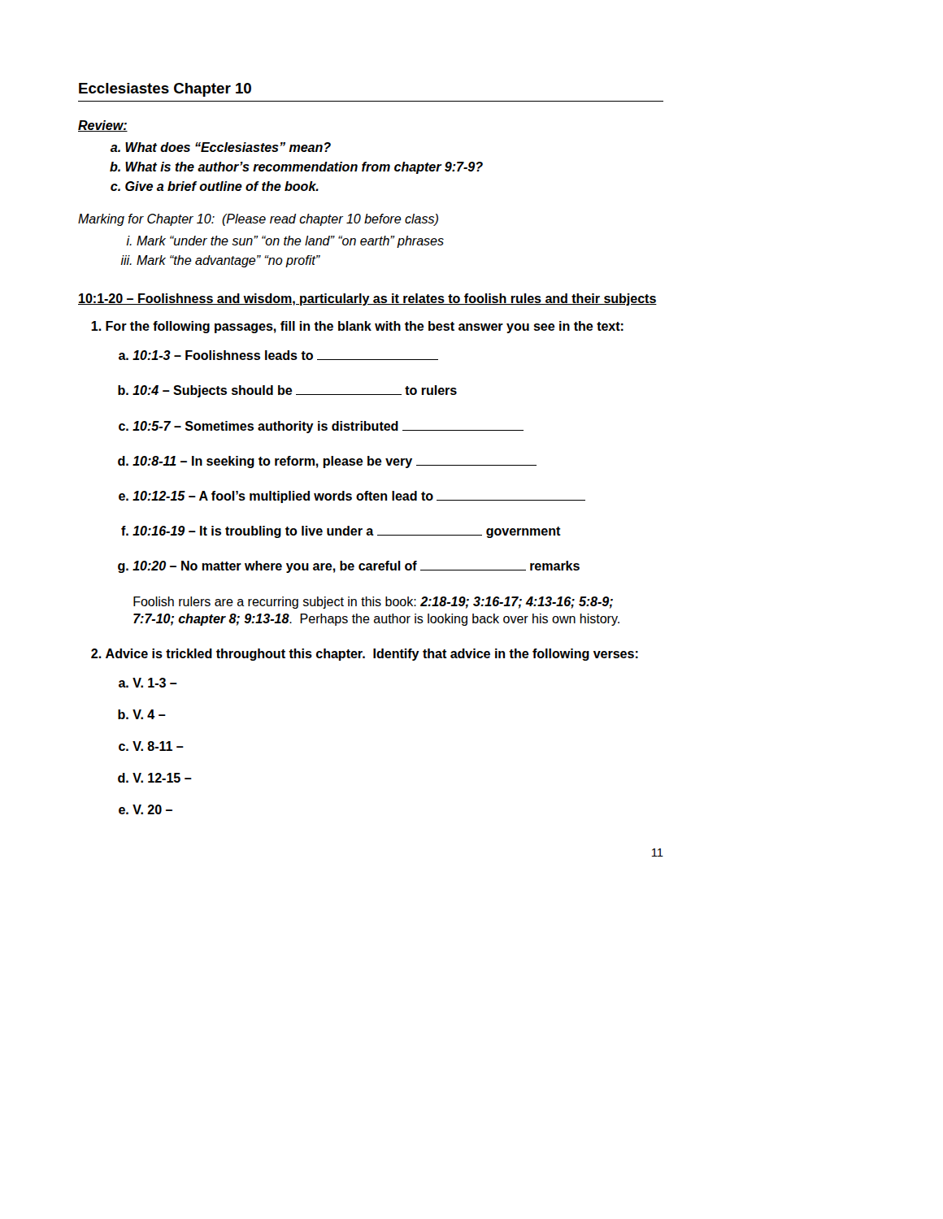Ecclesiastes Chapter 10
Review:
What does “Ecclesiastes” mean?
What is the author’s recommendation from chapter 9:7-9?
Give a brief outline of the book.
Marking for Chapter 10: (Please read chapter 10 before class)
Mark “under the sun” “on the land” “on earth” phrases
Mark “the advantage” “no profit”
10:1-20 – Foolishness and wisdom, particularly as it relates to foolish rules and their subjects
For the following passages, fill in the blank with the best answer you see in the text:
10:1-3 – Foolishness leads to
10:4 – Subjects should be to rulers
10:5-7 – Sometimes authority is distributed
10:8-11 – In seeking to reform, please be very
10:12-15 – A fool’s multiplied words often lead to
10:16-19 – It is troubling to live under a government
10:20 – No matter where you are, be careful of remarks
Foolish rulers are a recurring subject in this book: 2:18-19; 3:16-17; 4:13-16; 5:8-9; 7:7-10; chapter 8; 9:13-18. Perhaps the author is looking back over his own history.
Advice is trickled throughout this chapter. Identify that advice in the following verses:
V. 1-3 –
V. 4 –
V. 8-11 –
V. 12-15 –
V. 20 –
11